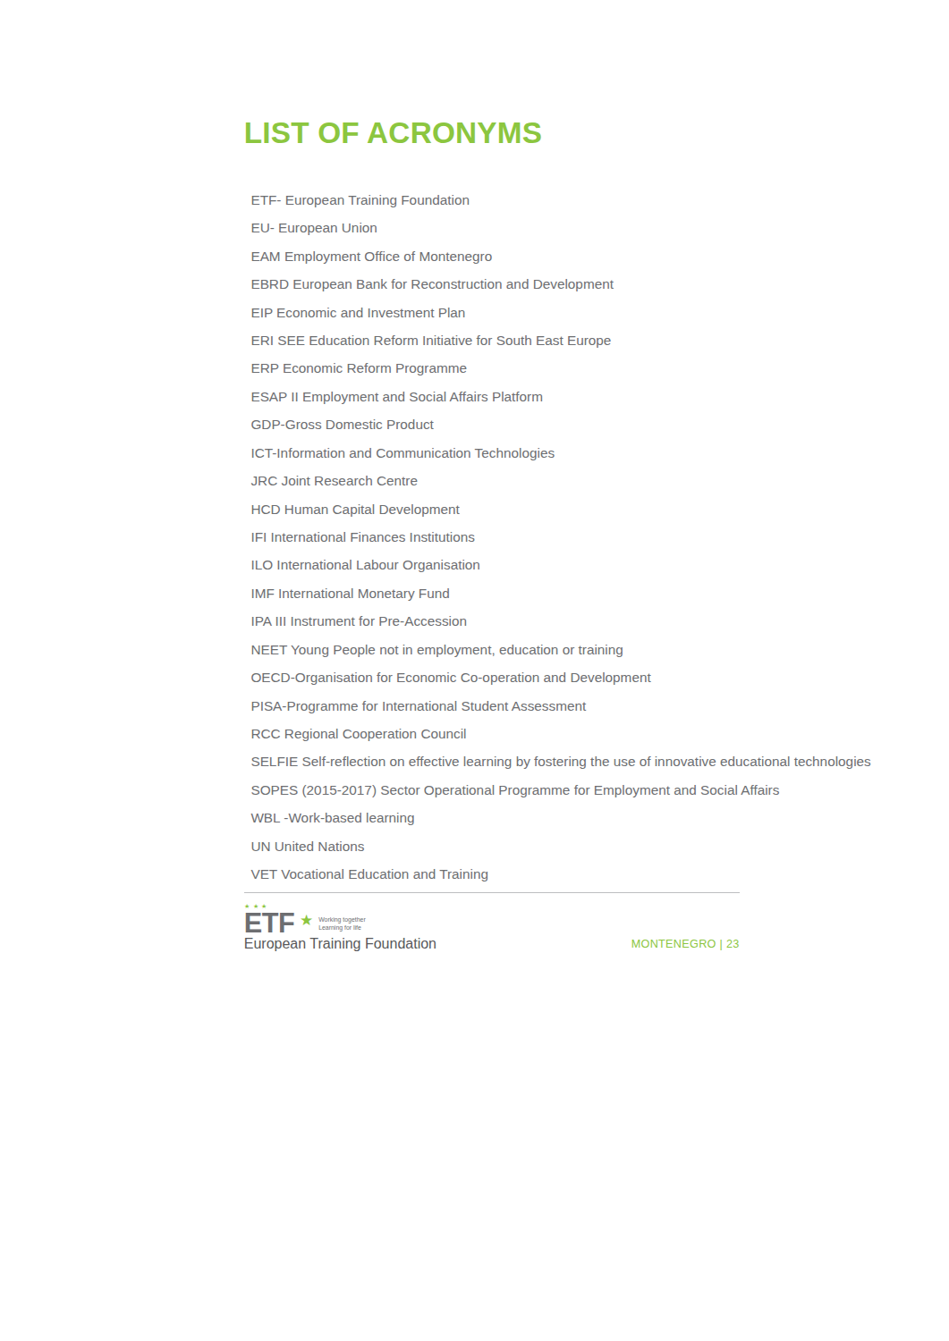LIST OF ACRONYMS
ETF- European Training Foundation
EU- European Union
EAM Employment Office of Montenegro
EBRD European Bank for Reconstruction and Development
EIP Economic and Investment Plan
ERI SEE Education Reform Initiative for South East Europe
ERP Economic Reform Programme
ESAP II Employment and Social Affairs Platform
GDP-Gross Domestic Product
ICT-Information and Communication Technologies
JRC Joint Research Centre
HCD Human Capital Development
IFI International Finances Institutions
ILO International Labour Organisation
IMF International Monetary Fund
IPA III Instrument for Pre-Accession
NEET Young People not in employment, education or training
OECD-Organisation for Economic Co-operation and Development
PISA-Programme for International Student Assessment
RCC Regional Cooperation Council
SELFIE Self-reflection on effective learning by fostering the use of innovative educational technologies
SOPES (2015-2017) Sector Operational Programme for Employment and Social Affairs
WBL -Work-based learning
UN United Nations
VET Vocational Education and Training
★ ★ ★
ETF★ Working together
Learning for life
European Training Foundation
MONTENEGRO | 23